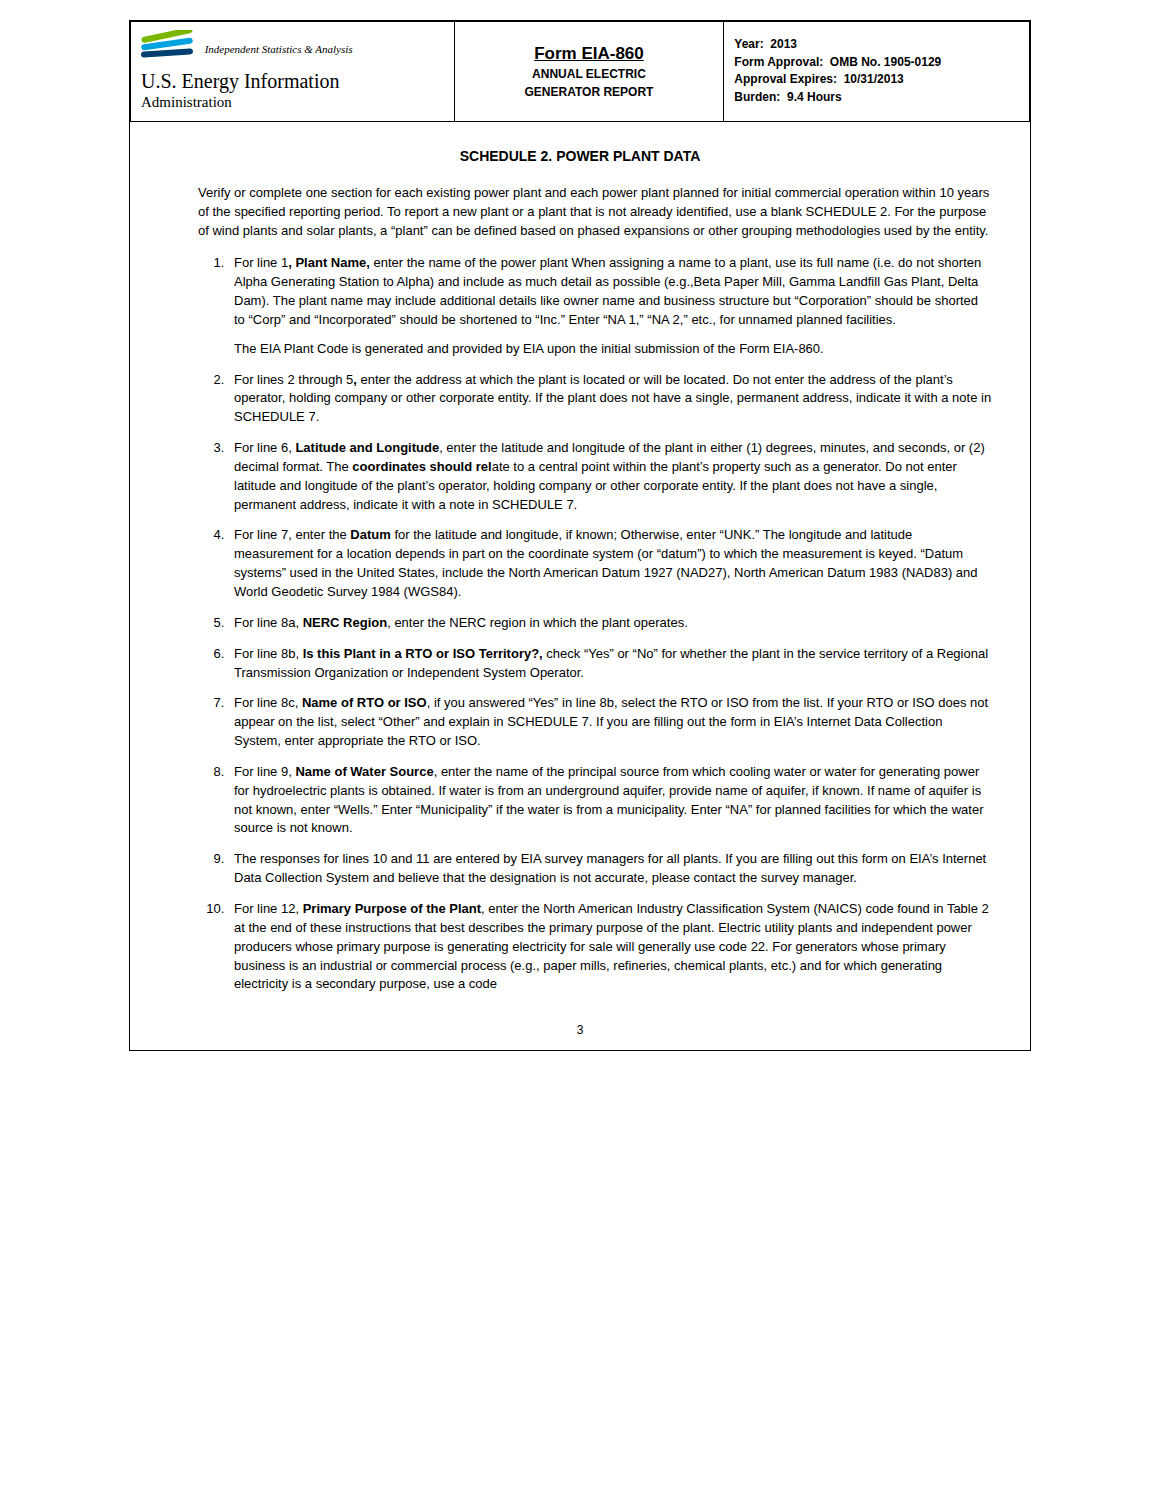| Independent Statistics & Analysis U.S. Energy Information Administration | Form EIA-860 ANNUAL ELECTRIC GENERATOR REPORT | Year: 2013 Form Approval: OMB No. 1905-0129 Approval Expires: 10/31/2013 Burden: 9.4 Hours |
SCHEDULE 2. POWER PLANT DATA
Verify or complete one section for each existing power plant and each power plant planned for initial commercial operation within 10 years of the specified reporting period. To report a new plant or a plant that is not already identified, use a blank SCHEDULE 2. For the purpose of wind plants and solar plants, a “plant” can be defined based on phased expansions or other grouping methodologies used by the entity.
For line 1, Plant Name, enter the name of the power plant When assigning a name to a plant, use its full name (i.e. do not shorten Alpha Generating Station to Alpha) and include as much detail as possible (e.g.,Beta Paper Mill, Gamma Landfill Gas Plant, Delta Dam). The plant name may include additional details like owner name and business structure but “Corporation” should be shorted to “Corp” and “Incorporated” should be shortened to “Inc.” Enter “NA 1,” “NA 2,” etc., for unnamed planned facilities.
The EIA Plant Code is generated and provided by EIA upon the initial submission of the Form EIA-860.
For lines 2 through 5, enter the address at which the plant is located or will be located. Do not enter the address of the plant’s operator, holding company or other corporate entity. If the plant does not have a single, permanent address, indicate it with a note in SCHEDULE 7.
For line 6, Latitude and Longitude, enter the latitude and longitude of the plant in either (1) degrees, minutes, and seconds, or (2) decimal format. The coordinates should relate to a central point within the plant’s property such as a generator. Do not enter latitude and longitude of the plant’s operator, holding company or other corporate entity. If the plant does not have a single, permanent address, indicate it with a note in SCHEDULE 7.
For line 7, enter the Datum for the latitude and longitude, if known; Otherwise, enter “UNK.” The longitude and latitude measurement for a location depends in part on the coordinate system (or “datum”) to which the measurement is keyed. “Datum systems” used in the United States, include the North American Datum 1927 (NAD27), North American Datum 1983 (NAD83) and World Geodetic Survey 1984 (WGS84).
For line 8a, NERC Region, enter the NERC region in which the plant operates.
For line 8b, Is this Plant in a RTO or ISO Territory?, check “Yes” or “No” for whether the plant in the service territory of a Regional Transmission Organization or Independent System Operator.
For line 8c, Name of RTO or ISO, if you answered “Yes” in line 8b, select the RTO or ISO from the list. If your RTO or ISO does not appear on the list, select “Other” and explain in SCHEDULE 7. If you are filling out the form in EIA’s Internet Data Collection System, enter appropriate the RTO or ISO.
For line 9, Name of Water Source, enter the name of the principal source from which cooling water or water for generating power for hydroelectric plants is obtained. If water is from an underground aquifer, provide name of aquifer, if known. If name of aquifer is not known, enter “Wells.” Enter “Municipality” if the water is from a municipality. Enter “NA” for planned facilities for which the water source is not known.
The responses for lines 10 and 11 are entered by EIA survey managers for all plants. If you are filling out this form on EIA’s Internet Data Collection System and believe that the designation is not accurate, please contact the survey manager.
For line 12, Primary Purpose of the Plant, enter the North American Industry Classification System (NAICS) code found in Table 2 at the end of these instructions that best describes the primary purpose of the plant. Electric utility plants and independent power producers whose primary purpose is generating electricity for sale will generally use code 22. For generators whose primary business is an industrial or commercial process (e.g., paper mills, refineries, chemical plants, etc.) and for which generating electricity is a secondary purpose, use a code
3